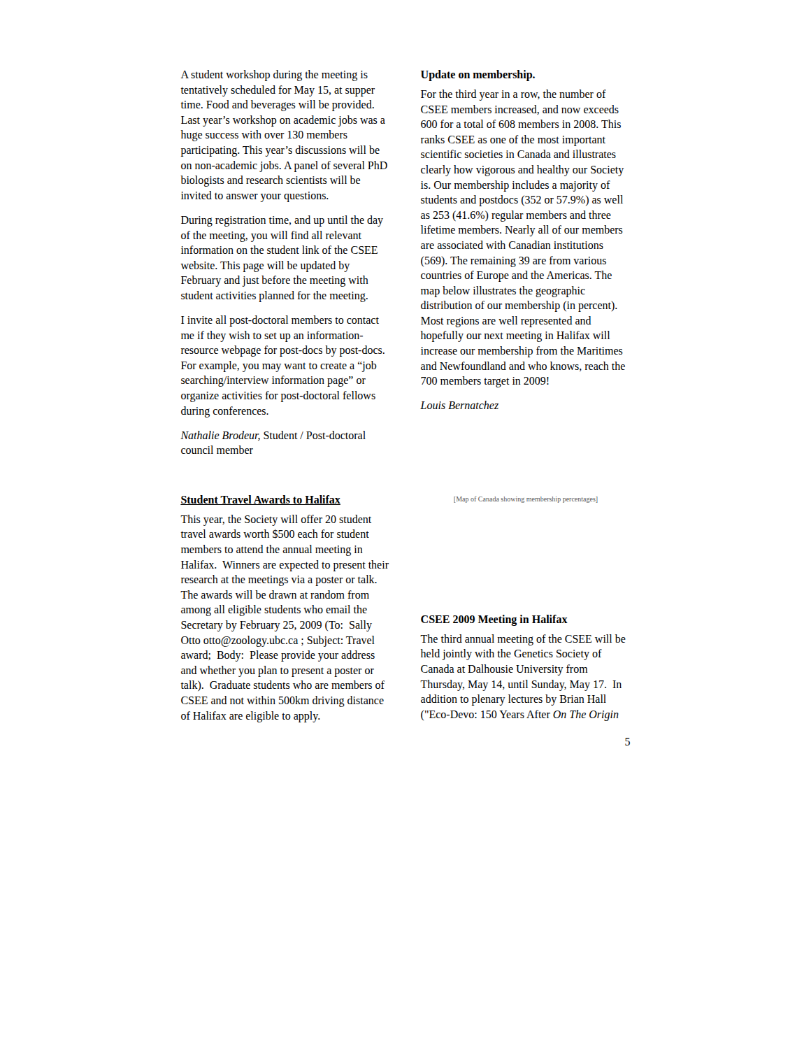A student workshop during the meeting is tentatively scheduled for May 15, at supper time. Food and beverages will be provided. Last year’s workshop on academic jobs was a huge success with over 130 members participating. This year’s discussions will be on non-academic jobs. A panel of several PhD biologists and research scientists will be invited to answer your questions.
During registration time, and up until the day of the meeting, you will find all relevant information on the student link of the CSEE website. This page will be updated by February and just before the meeting with student activities planned for the meeting.
I invite all post-doctoral members to contact me if they wish to set up an information-resource webpage for post-docs by post-docs. For example, you may want to create a “job searching/interview information page” or organize activities for post-doctoral fellows during conferences.
Nathalie Brodeur, Student / Post-doctoral council member
Student Travel Awards to Halifax
This year, the Society will offer 20 student travel awards worth $500 each for student members to attend the annual meeting in Halifax. Winners are expected to present their research at the meetings via a poster or talk. The awards will be drawn at random from among all eligible students who email the Secretary by February 25, 2009 (To: Sally Otto otto@zoology.ubc.ca ; Subject: Travel award; Body: Please provide your address and whether you plan to present a poster or talk). Graduate students who are members of CSEE and not within 500km driving distance of Halifax are eligible to apply.
Update on membership.
For the third year in a row, the number of CSEE members increased, and now exceeds 600 for a total of 608 members in 2008. This ranks CSEE as one of the most important scientific societies in Canada and illustrates clearly how vigorous and healthy our Society is. Our membership includes a majority of students and postdocs (352 or 57.9%) as well as 253 (41.6%) regular members and three lifetime members. Nearly all of our members are associated with Canadian institutions (569). The remaining 39 are from various countries of Europe and the Americas. The map below illustrates the geographic distribution of our membership (in percent). Most regions are well represented and hopefully our next meeting in Halifax will increase our membership from the Maritimes and Newfoundland and who knows, reach the 700 members target in 2009!
Louis Bernatchez
CSEE 2009 Meeting in Halifax
The third annual meeting of the CSEE will be held jointly with the Genetics Society of Canada at Dalhousie University from Thursday, May 14, until Sunday, May 17. In addition to plenary lectures by Brian Hall ("Eco-Devo: 150 Years After On The Origin
5